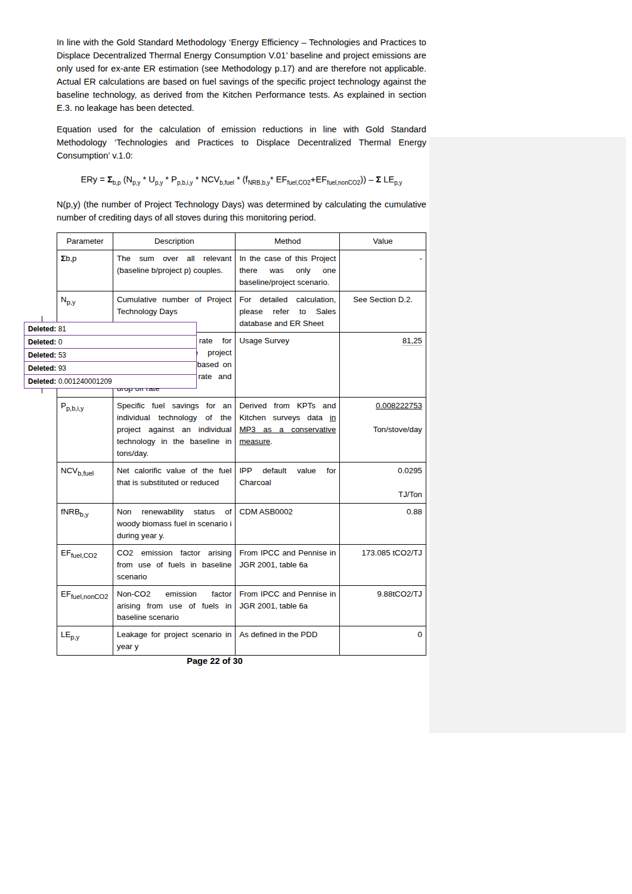In line with the Gold Standard Methodology ‘Energy Efficiency – Technologies and Practices to Displace Decentralized Thermal Energy Consumption V.01’ baseline and project emissions are only used for ex-ante ER estimation (see Methodology p.17) and are therefore not applicable. Actual ER calculations are based on fuel savings of the specific project technology against the baseline technology, as derived from the Kitchen Performance tests. As explained in section E.3. no leakage has been detected.
Equation used for the calculation of emission reductions in line with Gold Standard Methodology ‘Technologies and Practices to Displace Decentralized Thermal Energy Consumption’ v.1.0:
ERy = Σb,p (Np,y * Up,y * Pp,b,i,y * NCVb,fuel * (fNRB,b,y* EFfuel,CO2+EFfuel,nonCO2)) – Σ LEp,y
N(p,y) (the number of Project Technology Days) was determined by calculating the cumulative number of crediting days of all stoves during this monitoring period.
| Parameter | Description | Method | Value |
| --- | --- | --- | --- |
| Σ b,p | The sum over all relevant (baseline b/project p) couples. | In the case of this Project there was only one baseline/project scenario. | - |
| N p,y | Cumulative number of Project Technology Days | For detailed calculation, please refer to Sales database and ER Sheet | See Section D.2. |
| U p,y | Cumulative Usage rate for technologies in the project scenario p in year y based on cumulative adoption rate and drop off rate | Usage Survey | 81,25 |
| P p,b,i,y | Specific fuel savings for an individual technology of the project against an individual technology in the baseline in tons/day. | Derived from KPTs and Kitchen surveys data in MP3 as a conservative measure . | 0.008222753 Ton/stove/day |
| NCV b,fuel | Net calorific value of the fuel that is substituted or reduced | IPP default value for Charcoal | 0.0295 TJ/Ton |
| fNRB b,y | Non renewability status of woody biomass fuel in scenario i during year y. | CDM ASB0002 | 0.88 |
| EF fuel,CO2 | CO2 emission factor arising from use of fuels in baseline scenario | From IPCC and Pennise in JGR 2001, table 6a | 173.085 tCO2/TJ |
| EF fuel,nonCO2 | Non-CO2 emission factor arising from use of fuels in baseline scenario | From IPCC and Pennise in JGR 2001, table 6a | 9.88tCO2/TJ |
| LE p,y | Leakage for project scenario in year y | As defined in the PDD | 0 |
Deleted: 81
Deleted: 0
Deleted: 53
Deleted: 93
Deleted: 0.001240001209
Page 22 of 30